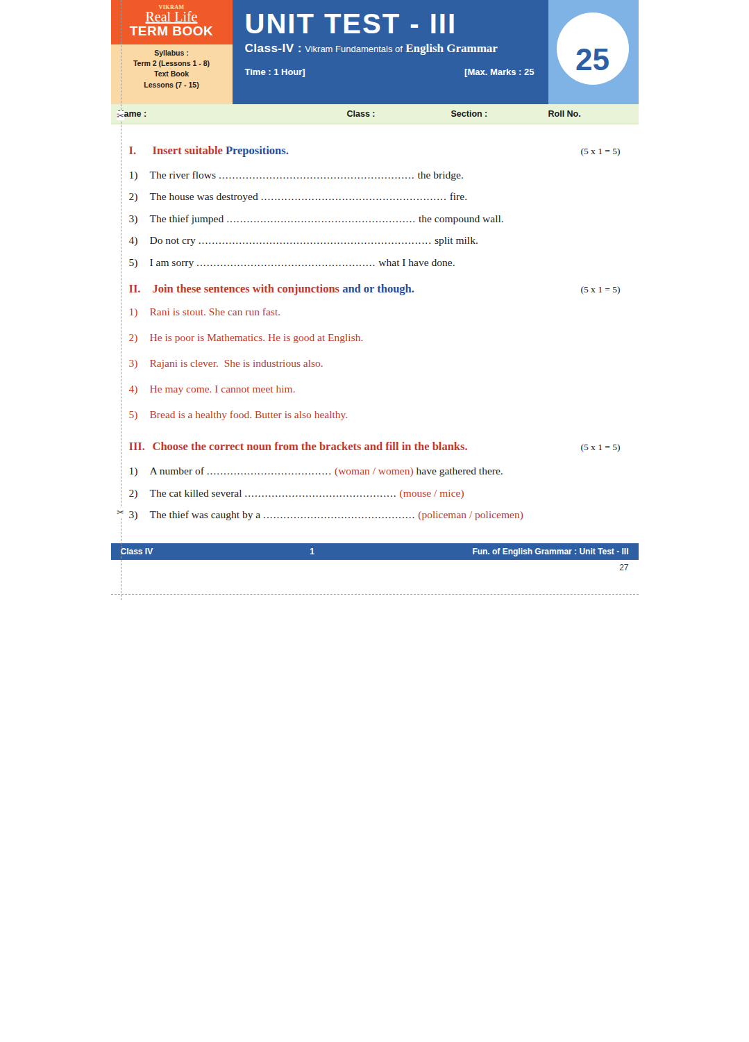✂
✂
VIKRAM
Real Life
TERM BOOK
Syllabus :
Term 2 (Lessons 1 - 8)
Text Book
Lessons (7 - 15)
UNIT TEST - III
Class-IV : Vikram Fundamentals of English Grammar
Time : 1 Hour] [Max. Marks : 25
25
Name :
Class :
Section :
Roll No.
I.
Insert suitable Prepositions.
(5 x 1 = 5)
1) The river flows .......................................................... the bridge.
2) The house was destroyed ....................................................... fire.
3) The thief jumped ........................................................ the compound wall.
4) Do not cry ..................................................................... split milk.
5) I am sorry ..................................................... what I have done.
II.
Join these sentences with conjunctions and or though.
(5 x 1 = 5)
1) Rani is stout. She can run fast.
2) He is poor is Mathematics. He is good at English.
3) Rajani is clever. She is industrious also.
4) He may come. I cannot meet him.
5) Bread is a healthy food. Butter is also healthy.
III.
Choose the correct noun from the brackets and fill in the blanks.
(5 x 1 = 5)
1) A number of ..................................... (woman / women) have gathered there.
2) The cat killed several ............................................. (mouse / mice)
3) The thief was caught by a ............................................. (policeman / policemen)
Class IV
1
Fun. of English Grammar : Unit Test - III
27